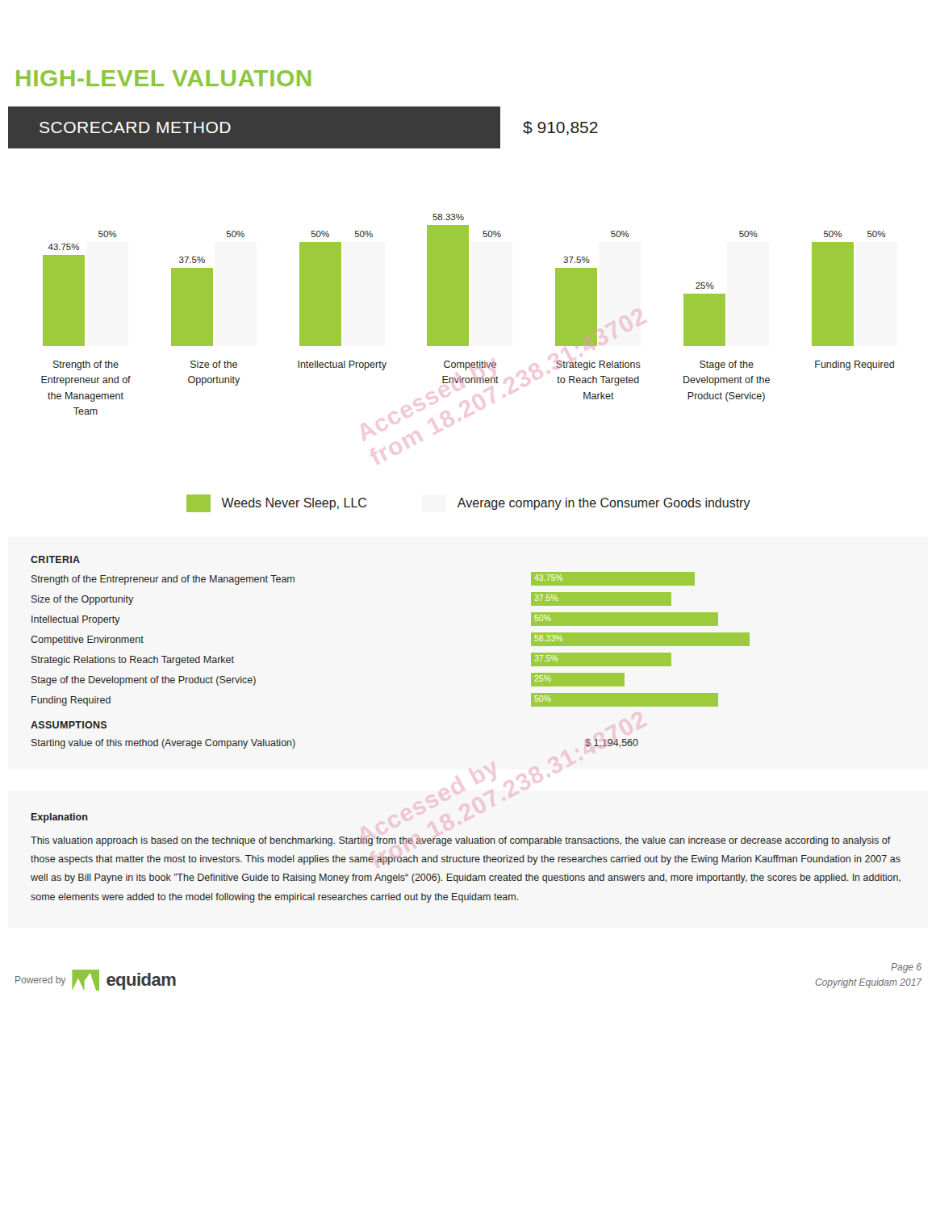HIGH-LEVEL VALUATION
SCORECARD METHOD
$ 910,852
43.75%
50%
37.5%
50%
50%
50%
58.33%
50%
37.5%
50%
25%
50%
50%
50%
Strength of the Entrepreneur and of the Management Team
Size of the Opportunity
Intellectual Property
Competitive Environment
Strategic Relations to Reach Targeted Market
Stage of the Development of the Product (Service)
Funding Required
Weeds Never Sleep, LLC Average company in the Consumer Goods industry
CRITERIA
Strength of the Entrepreneur and of the Management Team
43.75%
Size of the Opportunity
37.5%
Intellectual Property
50%
Competitive Environment
58.33%
Strategic Relations to Reach Targeted Market
37.5%
Stage of the Development of the Product (Service)
25%
Funding Required
50%
ASSUMPTIONS
Starting value of this method (Average Company Valuation)
$ 1,194,560
Explanation
This valuation approach is based on the technique of benchmarking. Starting from the average valuation of comparable transactions, the value can increase or decrease according to analysis of those aspects that matter the most to investors. This model applies the same approach and structure theorized by the researches carried out by the Ewing Marion Kauffman Foundation in 2007 as well as by Bill Payne in its book ”The Definitive Guide to Raising Money from Angels“ (2006). Equidam created the questions and answers and, more importantly, the scores be applied. In addition, some elements were added to the model following the empirical researches carried out by the Equidam team.
Powered by equidam
Page 6
Copyright Equidam 2017
Accessed by
from 18.207.238.31:43702
Accessed by
from 18.207.238.31:43702